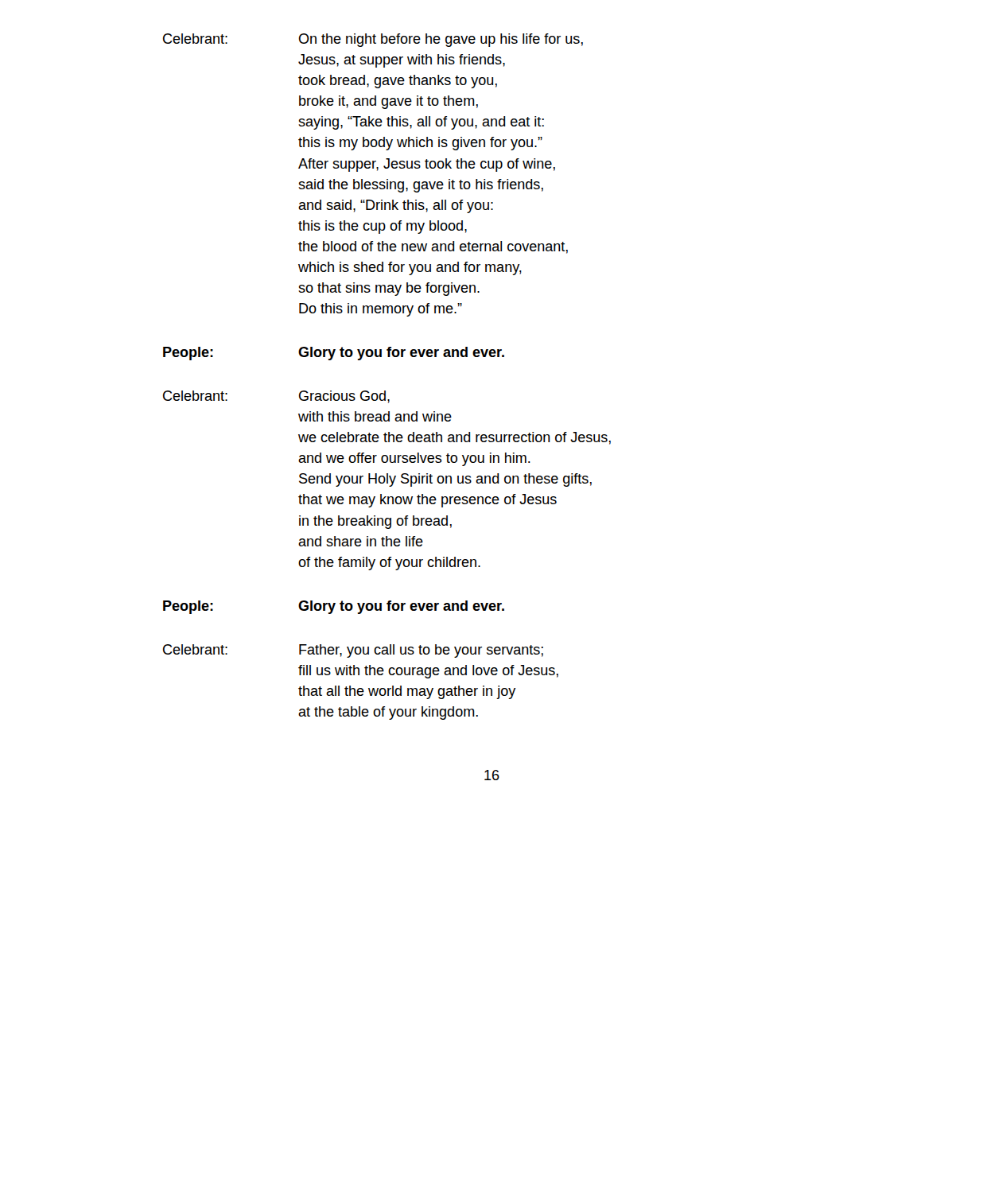Celebrant:
On the night before he gave up his life for us, Jesus, at supper with his friends, took bread, gave thanks to you, broke it, and gave it to them, saying, “Take this, all of you, and eat it: this is my body which is given for you.” After supper, Jesus took the cup of wine, said the blessing, gave it to his friends, and said, “Drink this, all of you: this is the cup of my blood, the blood of the new and eternal covenant, which is shed for you and for many, so that sins may be forgiven. Do this in memory of me.”
People:
Glory to you for ever and ever.
Celebrant:
Gracious God, with this bread and wine we celebrate the death and resurrection of Jesus, and we offer ourselves to you in him. Send your Holy Spirit on us and on these gifts, that we may know the presence of Jesus in the breaking of bread, and share in the life of the family of your children.
People:
Glory to you for ever and ever.
Celebrant:
Father, you call us to be your servants; fill us with the courage and love of Jesus, that all the world may gather in joy at the table of your kingdom.
16